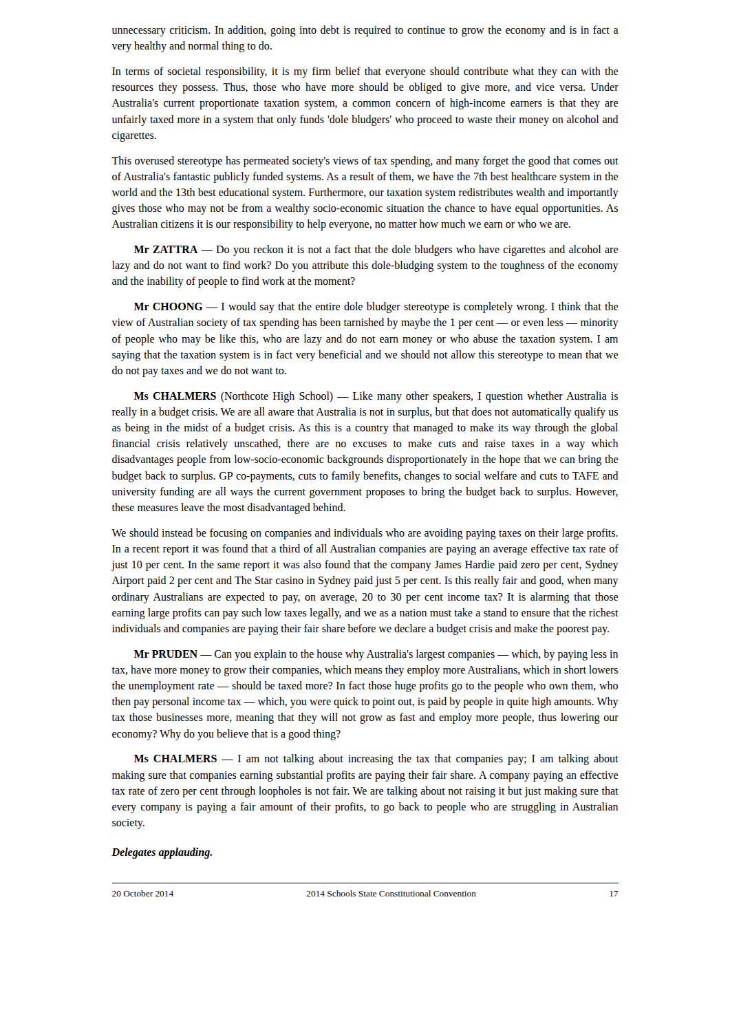unnecessary criticism. In addition, going into debt is required to continue to grow the economy and is in fact a very healthy and normal thing to do.
In terms of societal responsibility, it is my firm belief that everyone should contribute what they can with the resources they possess. Thus, those who have more should be obliged to give more, and vice versa. Under Australia's current proportionate taxation system, a common concern of high-income earners is that they are unfairly taxed more in a system that only funds 'dole bludgers' who proceed to waste their money on alcohol and cigarettes.
This overused stereotype has permeated society's views of tax spending, and many forget the good that comes out of Australia's fantastic publicly funded systems. As a result of them, we have the 7th best healthcare system in the world and the 13th best educational system. Furthermore, our taxation system redistributes wealth and importantly gives those who may not be from a wealthy socio-economic situation the chance to have equal opportunities. As Australian citizens it is our responsibility to help everyone, no matter how much we earn or who we are.
Mr ZATTRA — Do you reckon it is not a fact that the dole bludgers who have cigarettes and alcohol are lazy and do not want to find work? Do you attribute this dole-bludging system to the toughness of the economy and the inability of people to find work at the moment?
Mr CHOONG — I would say that the entire dole bludger stereotype is completely wrong. I think that the view of Australian society of tax spending has been tarnished by maybe the 1 per cent — or even less — minority of people who may be like this, who are lazy and do not earn money or who abuse the taxation system. I am saying that the taxation system is in fact very beneficial and we should not allow this stereotype to mean that we do not pay taxes and we do not want to.
Ms CHALMERS (Northcote High School) — Like many other speakers, I question whether Australia is really in a budget crisis. We are all aware that Australia is not in surplus, but that does not automatically qualify us as being in the midst of a budget crisis. As this is a country that managed to make its way through the global financial crisis relatively unscathed, there are no excuses to make cuts and raise taxes in a way which disadvantages people from low-socio-economic backgrounds disproportionately in the hope that we can bring the budget back to surplus. GP co-payments, cuts to family benefits, changes to social welfare and cuts to TAFE and university funding are all ways the current government proposes to bring the budget back to surplus. However, these measures leave the most disadvantaged behind.
We should instead be focusing on companies and individuals who are avoiding paying taxes on their large profits. In a recent report it was found that a third of all Australian companies are paying an average effective tax rate of just 10 per cent. In the same report it was also found that the company James Hardie paid zero per cent, Sydney Airport paid 2 per cent and The Star casino in Sydney paid just 5 per cent. Is this really fair and good, when many ordinary Australians are expected to pay, on average, 20 to 30 per cent income tax? It is alarming that those earning large profits can pay such low taxes legally, and we as a nation must take a stand to ensure that the richest individuals and companies are paying their fair share before we declare a budget crisis and make the poorest pay.
Mr PRUDEN — Can you explain to the house why Australia's largest companies — which, by paying less in tax, have more money to grow their companies, which means they employ more Australians, which in short lowers the unemployment rate — should be taxed more? In fact those huge profits go to the people who own them, who then pay personal income tax — which, you were quick to point out, is paid by people in quite high amounts. Why tax those businesses more, meaning that they will not grow as fast and employ more people, thus lowering our economy? Why do you believe that is a good thing?
Ms CHALMERS — I am not talking about increasing the tax that companies pay; I am talking about making sure that companies earning substantial profits are paying their fair share. A company paying an effective tax rate of zero per cent through loopholes is not fair. We are talking about not raising it but just making sure that every company is paying a fair amount of their profits, to go back to people who are struggling in Australian society.
Delegates applauding.
20 October 2014 2014 Schools State Constitutional Convention 17